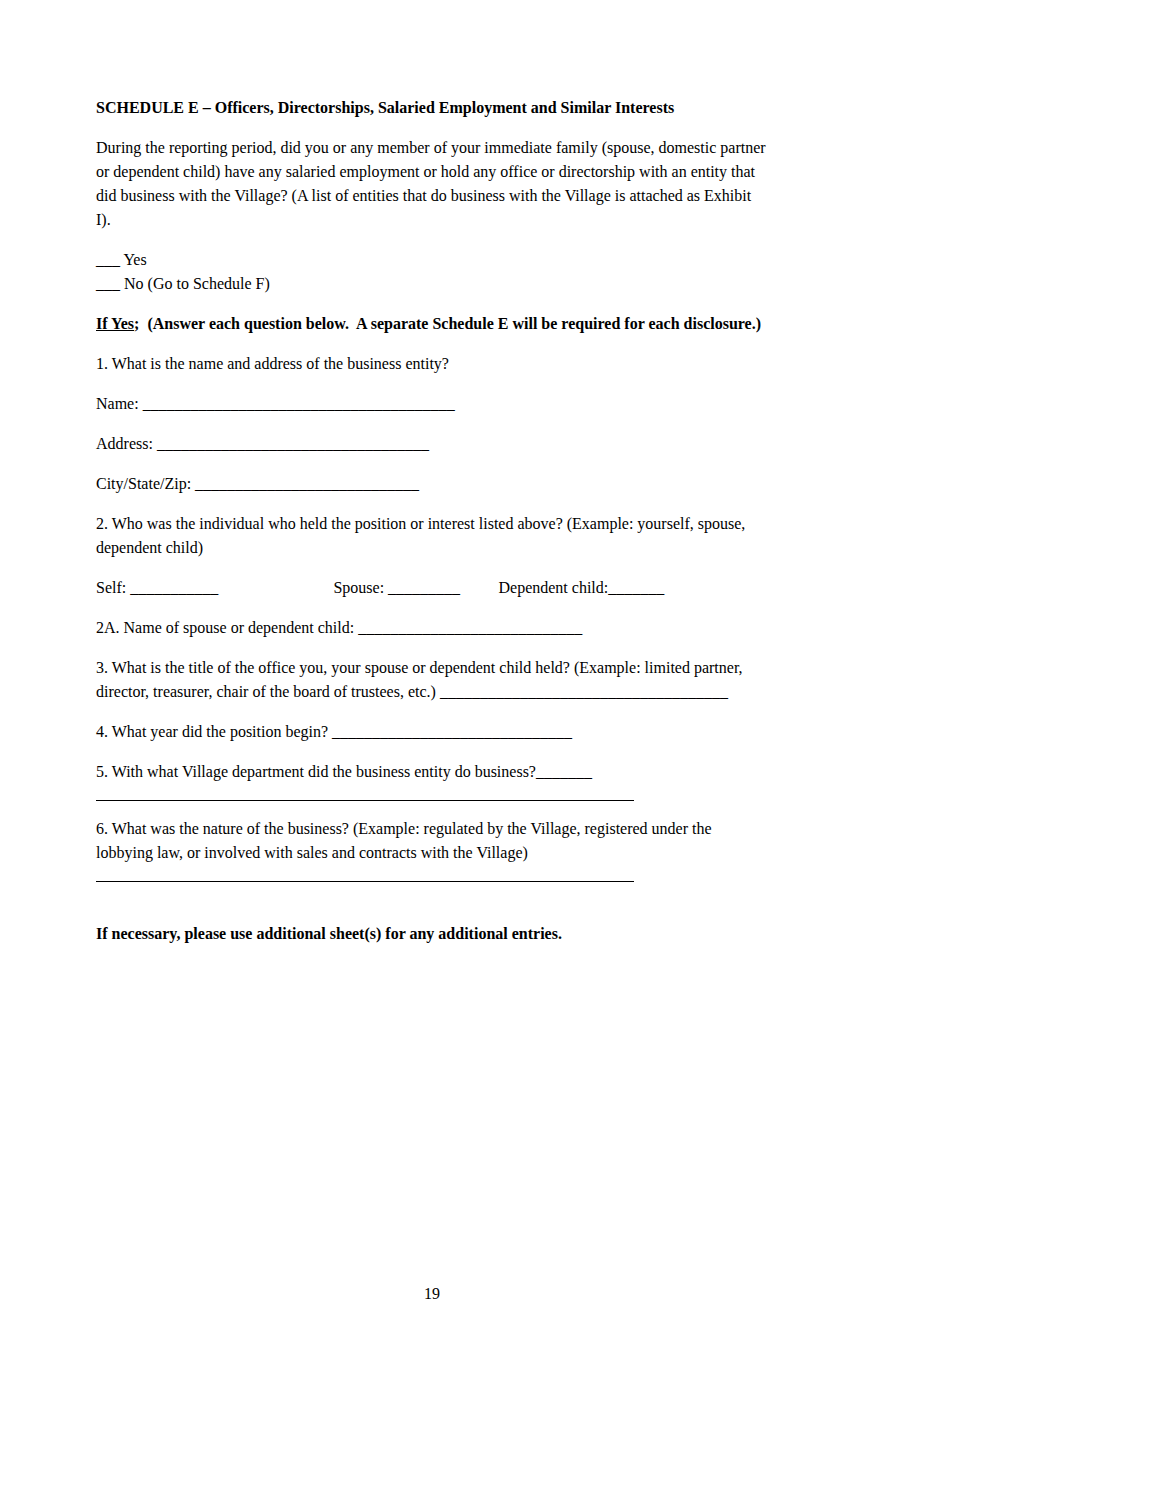SCHEDULE E – Officers, Directorships, Salaried Employment and Similar Interests
During the reporting period, did you or any member of your immediate family (spouse, domestic partner or dependent child) have any salaried employment or hold any office or directorship with an entity that did business with the Village? (A list of entities that do business with the Village is attached as Exhibit I).
___ Yes
___ No (Go to Schedule F)
If Yes; (Answer each question below. A separate Schedule E will be required for each disclosure.)
1. What is the name and address of the business entity?
Name: _______________________________________
Address: __________________________________
City/State/Zip: ____________________________
2. Who was the individual who held the position or interest listed above? (Example: yourself, spouse, dependent child)
Self: ___________ Spouse: _________ Dependent child:_______
2A. Name of spouse or dependent child: ____________________________
3. What is the title of the office you, your spouse or dependent child held? (Example: limited partner, director, treasurer, chair of the board of trustees, etc.) ____________________________________
4. What year did the position begin? ______________________________
5. With what Village department did the business entity do business?_______
6. What was the nature of the business? (Example: regulated by the Village, registered under the lobbying law, or involved with sales and contracts with the Village)
If necessary, please use additional sheet(s) for any additional entries.
19